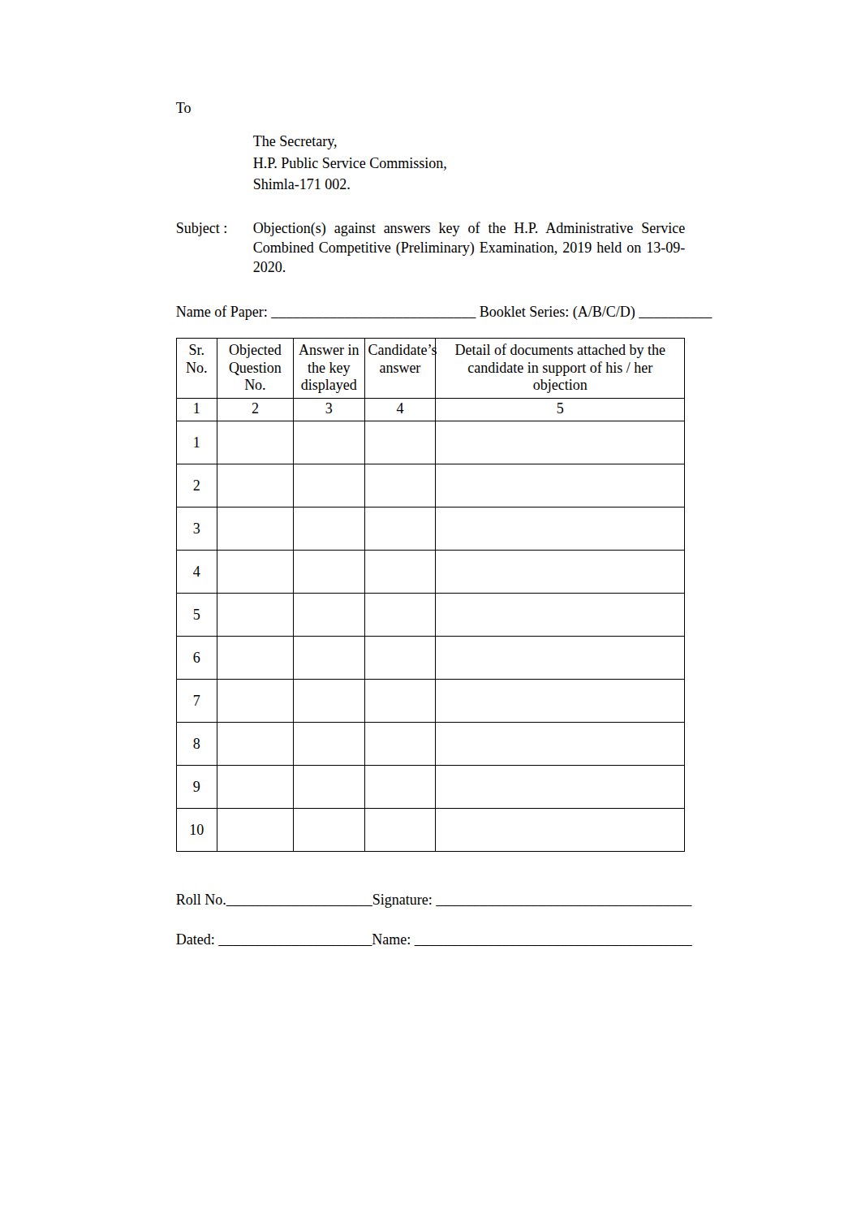To
The Secretary,
H.P. Public Service Commission,
Shimla-171 002.
Subject :
Objection(s) against answers key of the H.P. Administrative Service Combined Competitive (Preliminary) Examination, 2019 held on 13-09-2020.
Name of Paper: ____________________________ Booklet Series: (A/B/C/D) __________
| Sr. No. | Objected Question No. | Answer in the key displayed | Candidate’s answer | Detail of documents attached by the candidate in support of his / her objection |
| --- | --- | --- | --- | --- |
| 1 | 2 | 3 | 4 | 5 |
| 1 | | | | |
| 2 | | | | |
| 3 | | | | |
| 4 | | | | |
| 5 | | | | |
| 6 | | | | |
| 7 | | | | |
| 8 | | | | |
| 9 | | | | |
| 10 | | | | |
Roll No.____________________
Signature: ___________________________________
Dated: _____________________
Name: ______________________________________